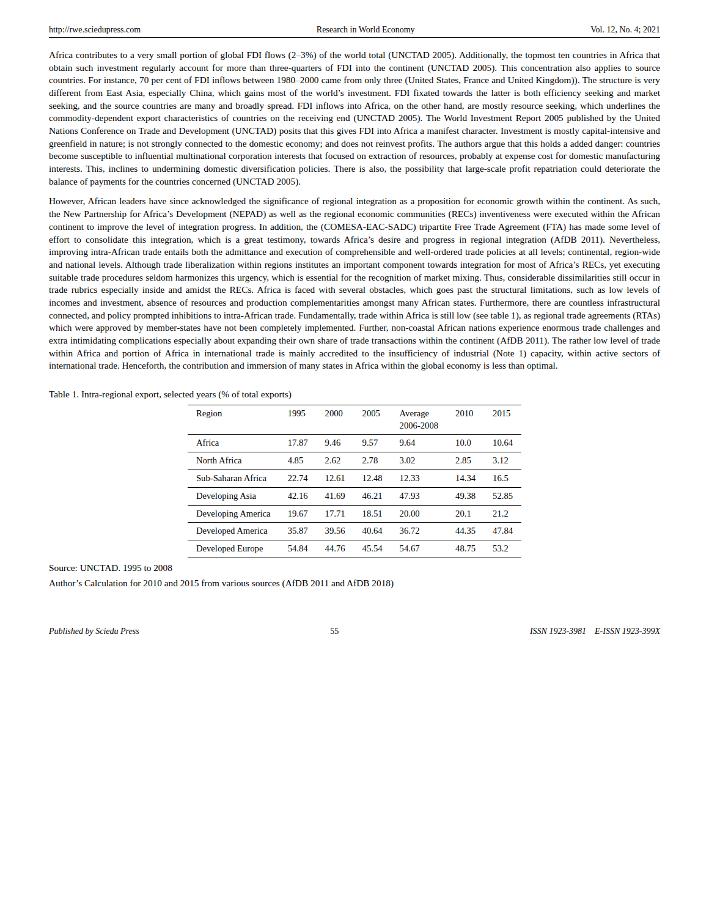http://rwe.sciedupress.com
Research in World Economy
Vol. 12, No. 4; 2021
Africa contributes to a very small portion of global FDI flows (2–3%) of the world total (UNCTAD 2005). Additionally, the topmost ten countries in Africa that obtain such investment regularly account for more than three-quarters of FDI into the continent (UNCTAD 2005). This concentration also applies to source countries. For instance, 70 per cent of FDI inflows between 1980–2000 came from only three (United States, France and United Kingdom)). The structure is very different from East Asia, especially China, which gains most of the world’s investment. FDI fixated towards the latter is both efficiency seeking and market seeking, and the source countries are many and broadly spread. FDI inflows into Africa, on the other hand, are mostly resource seeking, which underlines the commodity-dependent export characteristics of countries on the receiving end (UNCTAD 2005). The World Investment Report 2005 published by the United Nations Conference on Trade and Development (UNCTAD) posits that this gives FDI into Africa a manifest character. Investment is mostly capital-intensive and greenfield in nature; is not strongly connected to the domestic economy; and does not reinvest profits. The authors argue that this holds a added danger: countries become susceptible to influential multinational corporation interests that focused on extraction of resources, probably at expense cost for domestic manufacturing interests. This, inclines to undermining domestic diversification policies. There is also, the possibility that large-scale profit repatriation could deteriorate the balance of payments for the countries concerned (UNCTAD 2005).
However, African leaders have since acknowledged the significance of regional integration as a proposition for economic growth within the continent. As such, the New Partnership for Africa’s Development (NEPAD) as well as the regional economic communities (RECs) inventiveness were executed within the African continent to improve the level of integration progress. In addition, the (COMESA-EAC-SADC) tripartite Free Trade Agreement (FTA) has made some level of effort to consolidate this integration, which is a great testimony, towards Africa’s desire and progress in regional integration (AfDB 2011). Nevertheless, improving intra-African trade entails both the admittance and execution of comprehensible and well-ordered trade policies at all levels; continental, region-wide and national levels. Although trade liberalization within regions institutes an important component towards integration for most of Africa’s RECs, yet executing suitable trade procedures seldom harmonizes this urgency, which is essential for the recognition of market mixing. Thus, considerable dissimilarities still occur in trade rubrics especially inside and amidst the RECs. Africa is faced with several obstacles, which goes past the structural limitations, such as low levels of incomes and investment, absence of resources and production complementarities amongst many African states. Furthermore, there are countless infrastructural connected, and policy prompted inhibitions to intra-African trade. Fundamentally, trade within Africa is still low (see table 1), as regional trade agreements (RTAs) which were approved by member-states have not been completely implemented. Further, non-coastal African nations experience enormous trade challenges and extra intimidating complications especially about expanding their own share of trade transactions within the continent (AfDB 2011). The rather low level of trade within Africa and portion of Africa in international trade is mainly accredited to the insufficiency of industrial (Note 1) capacity, within active sectors of international trade. Henceforth, the contribution and immersion of many states in Africa within the global economy is less than optimal.
Table 1. Intra-regional export, selected years (% of total exports)
| Region | 1995 | 2000 | 2005 | Average 2006-2008 | 2010 | 2015 |
| --- | --- | --- | --- | --- | --- | --- |
| Africa | 17.87 | 9.46 | 9.57 | 9.64 | 10.0 | 10.64 |
| North Africa | 4.85 | 2.62 | 2.78 | 3.02 | 2.85 | 3.12 |
| Sub-Saharan Africa | 22.74 | 12.61 | 12.48 | 12.33 | 14.34 | 16.5 |
| Developing Asia | 42.16 | 41.69 | 46.21 | 47.93 | 49.38 | 52.85 |
| Developing America | 19.67 | 17.71 | 18.51 | 20.00 | 20.1 | 21.2 |
| Developed America | 35.87 | 39.56 | 40.64 | 36.72 | 44.35 | 47.84 |
| Developed Europe | 54.84 | 44.76 | 45.54 | 54.67 | 48.75 | 53.2 |
Source: UNCTAD. 1995 to 2008
Author’s Calculation for 2010 and 2015 from various sources (AfDB 2011 and AfDB 2018)
Published by Sciedu Press
55
ISSN 1923-3981 E-ISSN 1923-399X